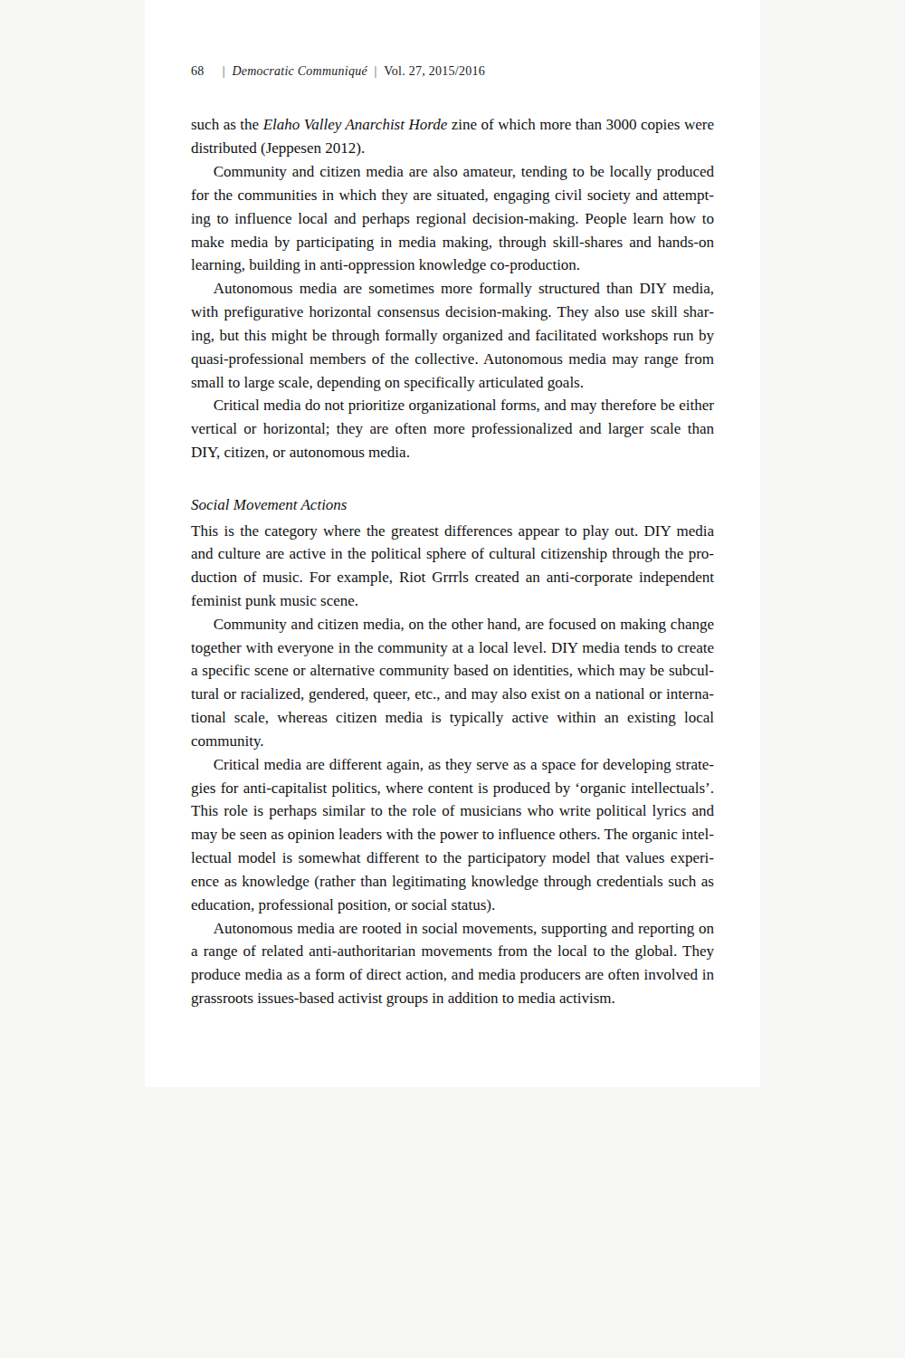68|Democratic Communiqué|Vol. 27, 2015/2016
such as the Elaho Valley Anarchist Horde zine of which more than 3000 copies were distributed (Jeppesen 2012).
Community and citizen media are also amateur, tending to be locally produced for the communities in which they are situated, engaging civil society and attempting to influence local and perhaps regional decision-making. People learn how to make media by participating in media making, through skill-shares and hands-on learning, building in anti-oppression knowledge co-production.
Autonomous media are sometimes more formally structured than DIY media, with prefigurative horizontal consensus decision-making. They also use skill sharing, but this might be through formally organized and facilitated workshops run by quasi-professional members of the collective. Autonomous media may range from small to large scale, depending on specifically articulated goals.
Critical media do not prioritize organizational forms, and may therefore be either vertical or horizontal; they are often more professionalized and larger scale than DIY, citizen, or autonomous media.
Social Movement Actions
This is the category where the greatest differences appear to play out. DIY media and culture are active in the political sphere of cultural citizenship through the production of music. For example, Riot Grrrls created an anti-corporate independent feminist punk music scene.
Community and citizen media, on the other hand, are focused on making change together with everyone in the community at a local level. DIY media tends to create a specific scene or alternative community based on identities, which may be subcultural or racialized, gendered, queer, etc., and may also exist on a national or international scale, whereas citizen media is typically active within an existing local community.
Critical media are different again, as they serve as a space for developing strategies for anti-capitalist politics, where content is produced by ‘organic intellectuals’. This role is perhaps similar to the role of musicians who write political lyrics and may be seen as opinion leaders with the power to influence others. The organic intellectual model is somewhat different to the participatory model that values experience as knowledge (rather than legitimating knowledge through credentials such as education, professional position, or social status).
Autonomous media are rooted in social movements, supporting and reporting on a range of related anti-authoritarian movements from the local to the global. They produce media as a form of direct action, and media producers are often involved in grassroots issues-based activist groups in addition to media activism.